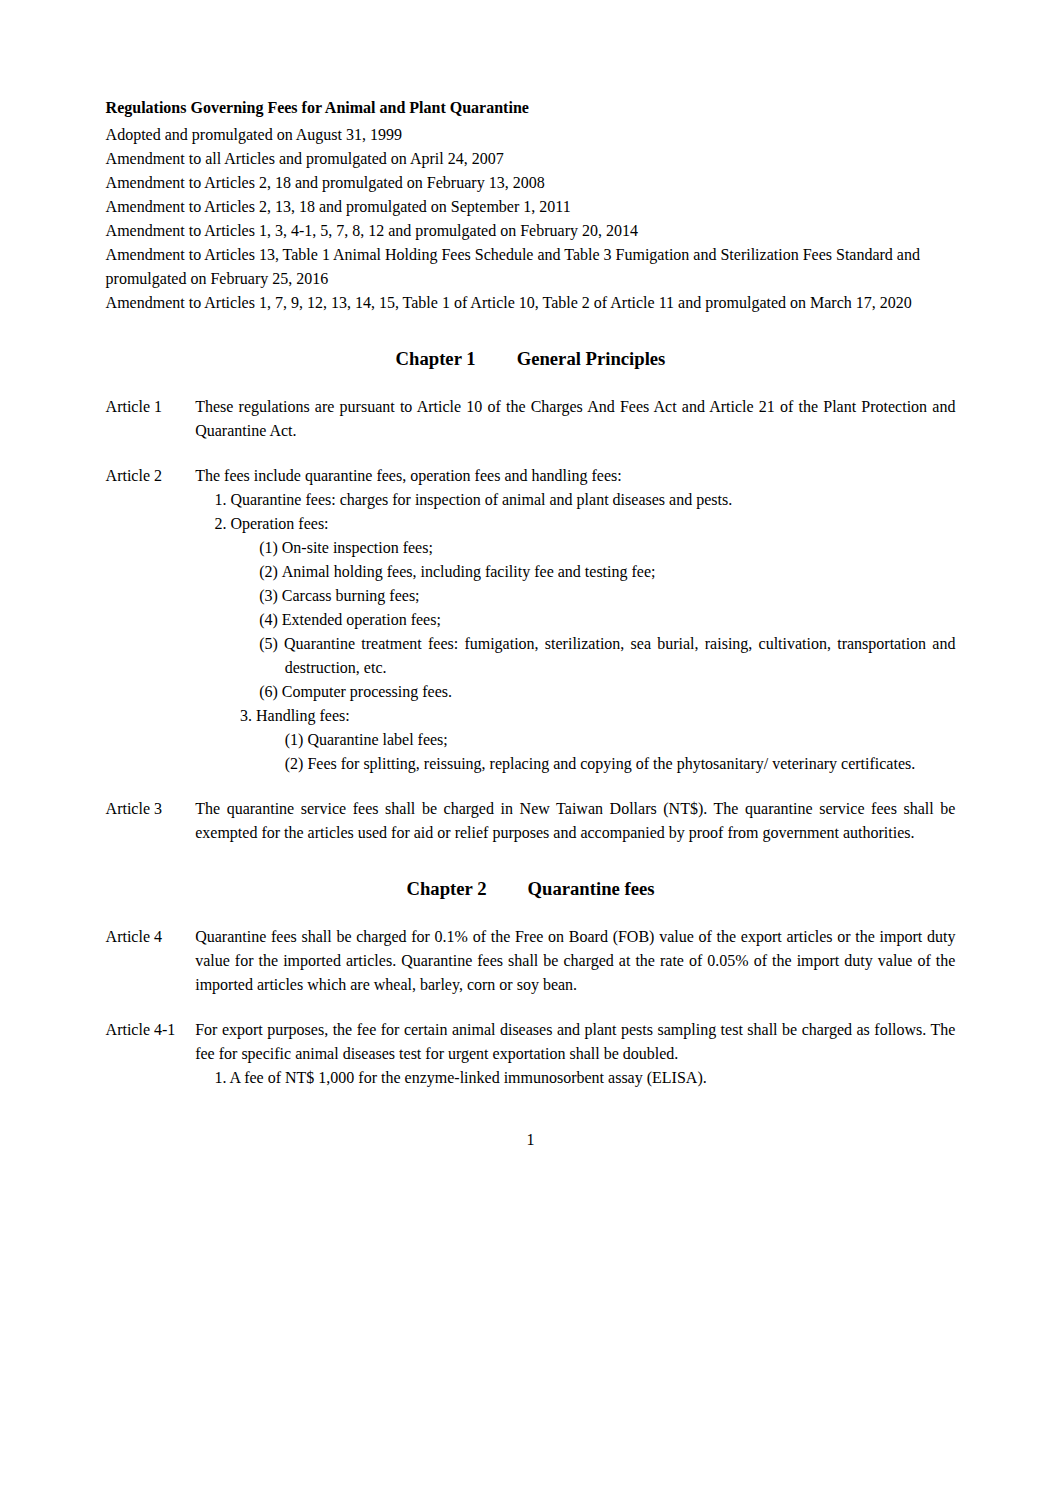Regulations Governing Fees for Animal and Plant Quarantine
Adopted and promulgated on August 31, 1999
Amendment to all Articles and promulgated on April 24, 2007
Amendment to Articles 2, 18 and promulgated on February 13, 2008
Amendment to Articles 2, 13, 18 and promulgated on September 1, 2011
Amendment to Articles 1, 3, 4-1, 5, 7, 8, 12 and promulgated on February 20, 2014
Amendment to Articles 13, Table 1 Animal Holding Fees Schedule and Table 3 Fumigation and Sterilization Fees Standard and promulgated on February 25, 2016
Amendment to Articles 1, 7, 9, 12, 13, 14, 15, Table 1 of Article 10, Table 2 of Article 11 and promulgated on March 17, 2020
Chapter 1 General Principles
Article 1
These regulations are pursuant to Article 10 of the Charges And Fees Act and Article 21 of the Plant Protection and Quarantine Act.
Article 2
The fees include quarantine fees, operation fees and handling fees:
1. Quarantine fees: charges for inspection of animal and plant diseases and pests.
2. Operation fees:
(1) On-site inspection fees;
(2) Animal holding fees, including facility fee and testing fee;
(3) Carcass burning fees;
(4) Extended operation fees;
(5) Quarantine treatment fees: fumigation, sterilization, sea burial, raising, cultivation, transportation and destruction, etc.
(6) Computer processing fees.
3. Handling fees:
(1) Quarantine label fees;
(2) Fees for splitting, reissuing, replacing and copying of the phytosanitary/ veterinary certificates.
Article 3
The quarantine service fees shall be charged in New Taiwan Dollars (NT$). The quarantine service fees shall be exempted for the articles used for aid or relief purposes and accompanied by proof from government authorities.
Chapter 2 Quarantine fees
Article 4
Quarantine fees shall be charged for 0.1% of the Free on Board (FOB) value of the export articles or the import duty value for the imported articles. Quarantine fees shall be charged at the rate of 0.05% of the import duty value of the imported articles which are wheal, barley, corn or soy bean.
Article 4-1
For export purposes, the fee for certain animal diseases and plant pests sampling test shall be charged as follows. The fee for specific animal diseases test for urgent exportation shall be doubled.
1. A fee of NT$ 1,000 for the enzyme-linked immunosorbent assay (ELISA).
1